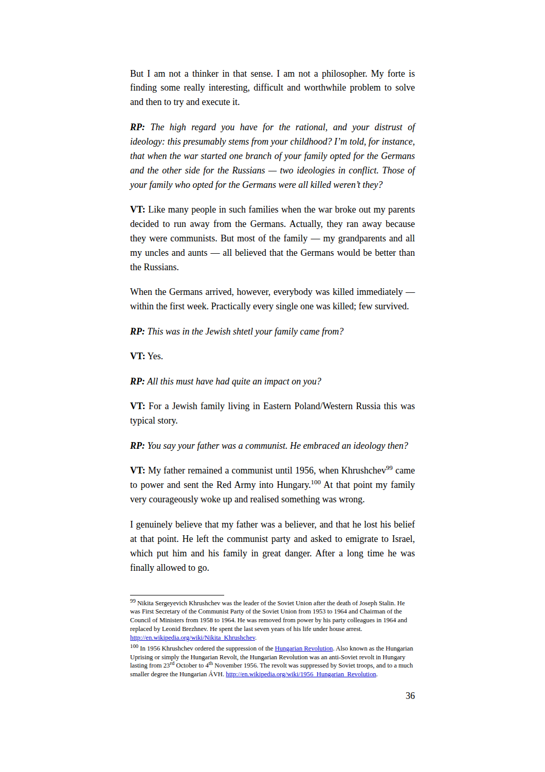But I am not a thinker in that sense. I am not a philosopher. My forte is finding some really interesting, difficult and worthwhile problem to solve and then to try and execute it.
RP: The high regard you have for the rational, and your distrust of ideology: this presumably stems from your childhood? I’m told, for instance, that when the war started one branch of your family opted for the Germans and the other side for the Russians — two ideologies in conflict. Those of your family who opted for the Germans were all killed weren’t they?
VT: Like many people in such families when the war broke out my parents decided to run away from the Germans. Actually, they ran away because they were communists. But most of the family — my grandparents and all my uncles and aunts — all believed that the Germans would be better than the Russians.
When the Germans arrived, however, everybody was killed immediately — within the first week. Practically every single one was killed; few survived.
RP: This was in the Jewish shtetl your family came from?
VT: Yes.
RP: All this must have had quite an impact on you?
VT: For a Jewish family living in Eastern Poland/Western Russia this was typical story.
RP: You say your father was a communist. He embraced an ideology then?
VT: My father remained a communist until 1956, when Khrushchev99 came to power and sent the Red Army into Hungary.100 At that point my family very courageously woke up and realised something was wrong.
I genuinely believe that my father was a believer, and that he lost his belief at that point. He left the communist party and asked to emigrate to Israel, which put him and his family in great danger. After a long time he was finally allowed to go.
99 Nikita Sergeyevich Khrushchev was the leader of the Soviet Union after the death of Joseph Stalin. He was First Secretary of the Communist Party of the Soviet Union from 1953 to 1964 and Chairman of the Council of Ministers from 1958 to 1964. He was removed from power by his party colleagues in 1964 and replaced by Leonid Brezhnev. He spent the last seven years of his life under house arrest. http://en.wikipedia.org/wiki/Nikita_Khrushchev.
100 In 1956 Khrushchev ordered the suppression of the Hungarian Revolution. Also known as the Hungarian Uprising or simply the Hungarian Revolt, the Hungarian Revolution was an anti-Soviet revolt in Hungary lasting from 23rd October to 4th November 1956. The revolt was suppressed by Soviet troops, and to a much smaller degree the Hungarian ÁVH. http://en.wikipedia.org/wiki/1956_Hungarian_Revolution.
36